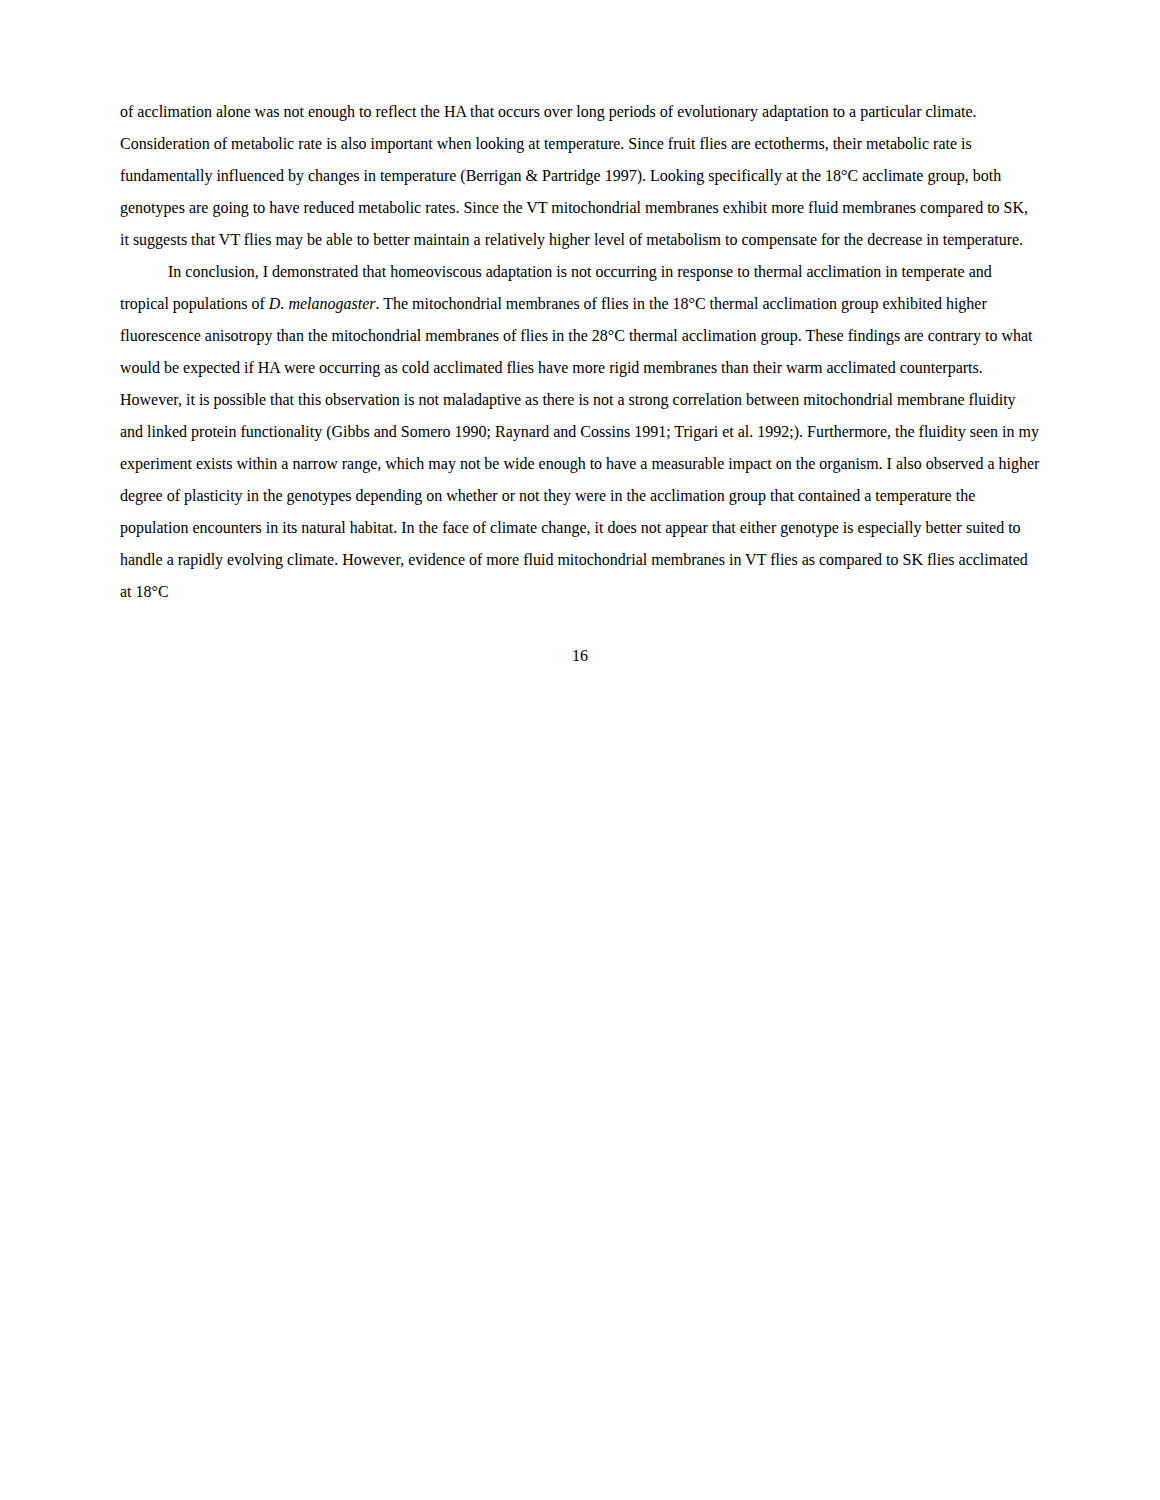of acclimation alone was not enough to reflect the HA that occurs over long periods of evolutionary adaptation to a particular climate. Consideration of metabolic rate is also important when looking at temperature. Since fruit flies are ectotherms, their metabolic rate is fundamentally influenced by changes in temperature (Berrigan & Partridge 1997). Looking specifically at the 18°C acclimate group, both genotypes are going to have reduced metabolic rates. Since the VT mitochondrial membranes exhibit more fluid membranes compared to SK, it suggests that VT flies may be able to better maintain a relatively higher level of metabolism to compensate for the decrease in temperature.
In conclusion, I demonstrated that homeoviscous adaptation is not occurring in response to thermal acclimation in temperate and tropical populations of D. melanogaster. The mitochondrial membranes of flies in the 18°C thermal acclimation group exhibited higher fluorescence anisotropy than the mitochondrial membranes of flies in the 28°C thermal acclimation group. These findings are contrary to what would be expected if HA were occurring as cold acclimated flies have more rigid membranes than their warm acclimated counterparts. However, it is possible that this observation is not maladaptive as there is not a strong correlation between mitochondrial membrane fluidity and linked protein functionality (Gibbs and Somero 1990; Raynard and Cossins 1991; Trigari et al. 1992;). Furthermore, the fluidity seen in my experiment exists within a narrow range, which may not be wide enough to have a measurable impact on the organism. I also observed a higher degree of plasticity in the genotypes depending on whether or not they were in the acclimation group that contained a temperature the population encounters in its natural habitat. In the face of climate change, it does not appear that either genotype is especially better suited to handle a rapidly evolving climate. However, evidence of more fluid mitochondrial membranes in VT flies as compared to SK flies acclimated at 18°C
16